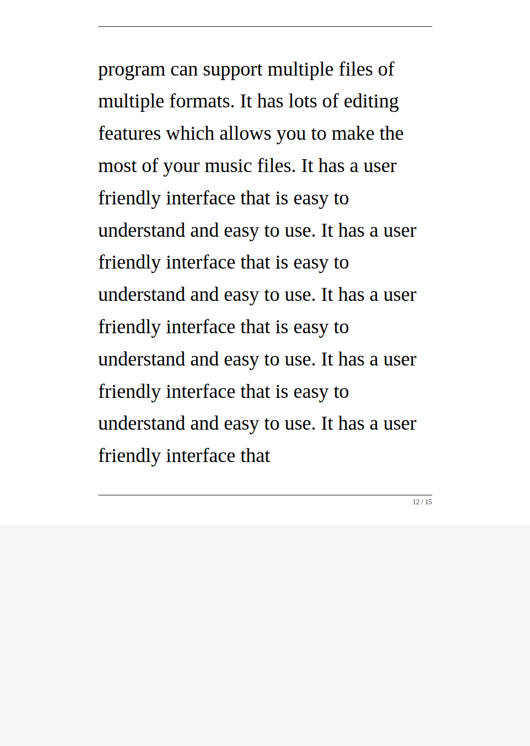program can support multiple files of multiple formats. It has lots of editing features which allows you to make the most of your music files. It has a user friendly interface that is easy to understand and easy to use. It has a user friendly interface that is easy to understand and easy to use. It has a user friendly interface that is easy to understand and easy to use. It has a user friendly interface that is easy to understand and easy to use. It has a user friendly interface that
12 / 15